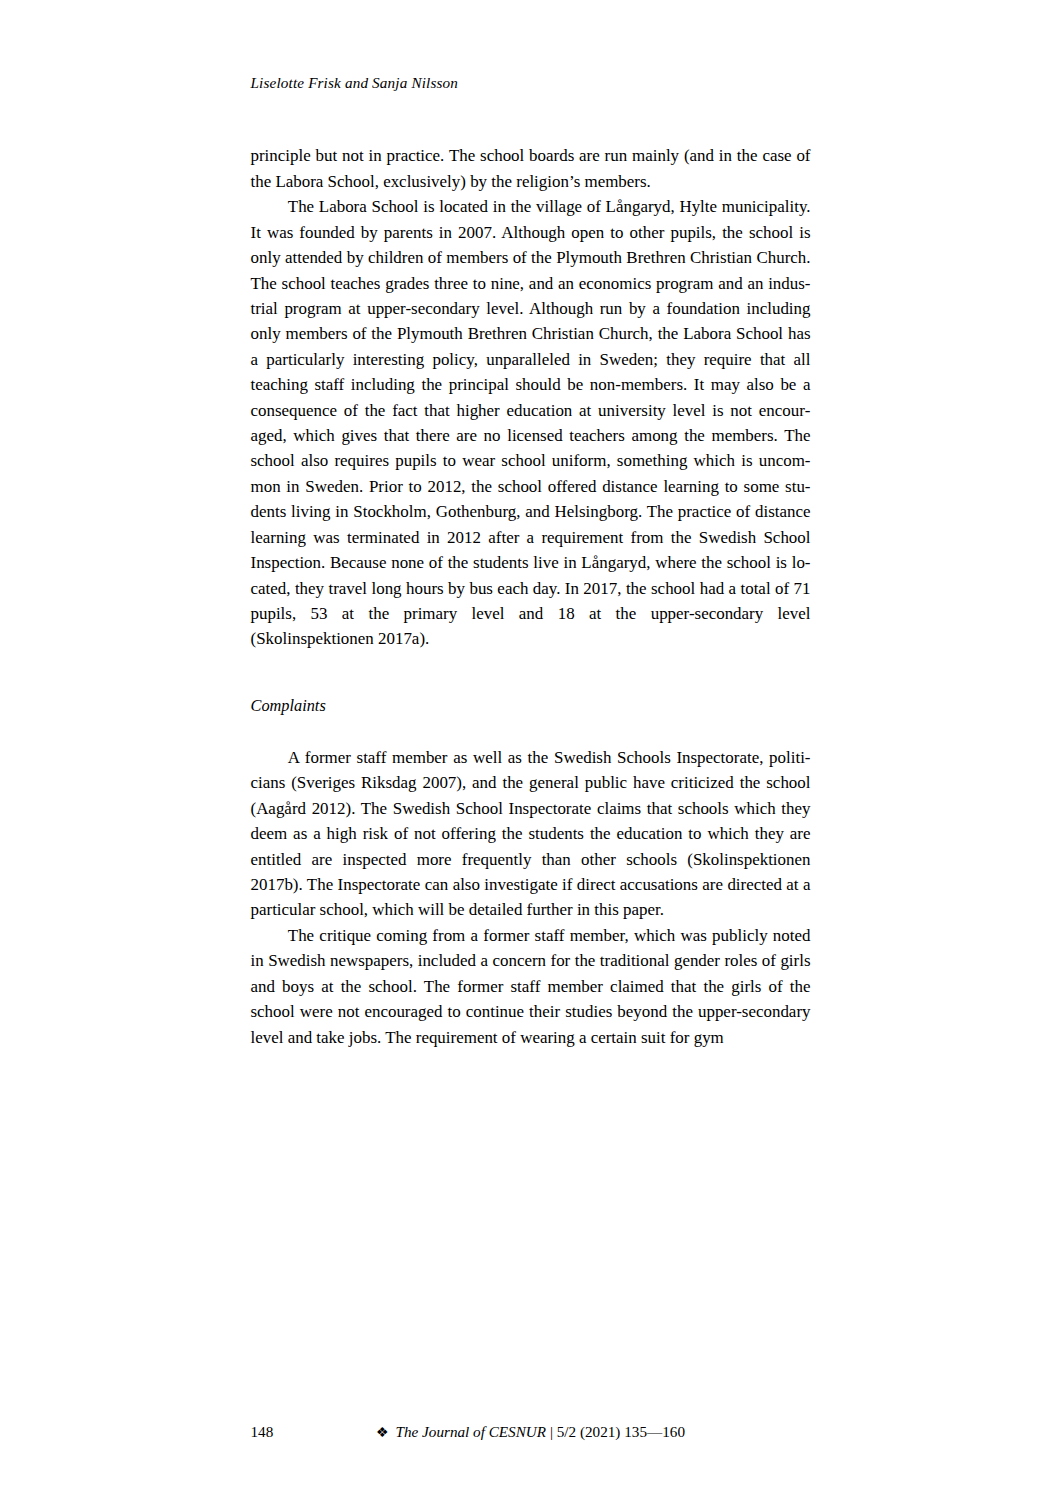Liselotte Frisk and Sanja Nilsson
principle but not in practice. The school boards are run mainly (and in the case of the Labora School, exclusively) by the religion’s members.
The Labora School is located in the village of Långaryd, Hylte municipality. It was founded by parents in 2007. Although open to other pupils, the school is only attended by children of members of the Plymouth Brethren Christian Church. The school teaches grades three to nine, and an economics program and an industrial program at upper-secondary level. Although run by a foundation including only members of the Plymouth Brethren Christian Church, the Labora School has a particularly interesting policy, unparalleled in Sweden; they require that all teaching staff including the principal should be non-members. It may also be a consequence of the fact that higher education at university level is not encouraged, which gives that there are no licensed teachers among the members. The school also requires pupils to wear school uniform, something which is uncommon in Sweden. Prior to 2012, the school offered distance learning to some students living in Stockholm, Gothenburg, and Helsingborg. The practice of distance learning was terminated in 2012 after a requirement from the Swedish School Inspection. Because none of the students live in Långaryd, where the school is located, they travel long hours by bus each day. In 2017, the school had a total of 71 pupils, 53 at the primary level and 18 at the upper-secondary level (Skolinspektionen 2017a).
Complaints
A former staff member as well as the Swedish Schools Inspectorate, politicians (Sveriges Riksdag 2007), and the general public have criticized the school (Aagård 2012). The Swedish School Inspectorate claims that schools which they deem as a high risk of not offering the students the education to which they are entitled are inspected more frequently than other schools (Skolinspektionen 2017b). The Inspectorate can also investigate if direct accusations are directed at a particular school, which will be detailed further in this paper.
The critique coming from a former staff member, which was publicly noted in Swedish newspapers, included a concern for the traditional gender roles of girls and boys at the school. The former staff member claimed that the girls of the school were not encouraged to continue their studies beyond the upper-secondary level and take jobs. The requirement of wearing a certain suit for gym
148
❖The Journal of CESNUR | 5/2 (2021) 135—160